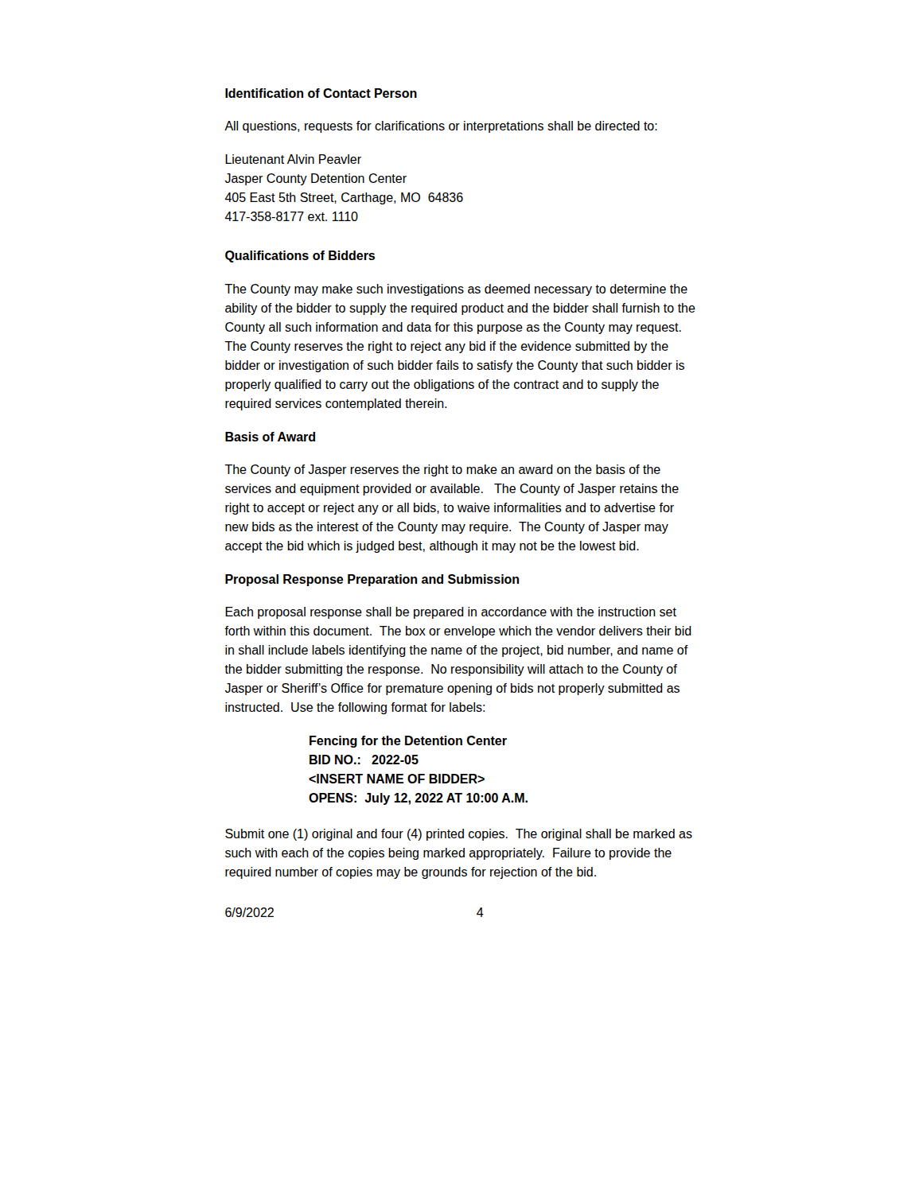Identification of Contact Person
All questions, requests for clarifications or interpretations shall be directed to:
Lieutenant Alvin Peavler
Jasper County Detention Center
405 East 5th Street, Carthage, MO 64836
417-358-8177 ext. 1110
Qualifications of Bidders
The County may make such investigations as deemed necessary to determine the ability of the bidder to supply the required product and the bidder shall furnish to the County all such information and data for this purpose as the County may request. The County reserves the right to reject any bid if the evidence submitted by the bidder or investigation of such bidder fails to satisfy the County that such bidder is properly qualified to carry out the obligations of the contract and to supply the required services contemplated therein.
Basis of Award
The County of Jasper reserves the right to make an award on the basis of the services and equipment provided or available. The County of Jasper retains the right to accept or reject any or all bids, to waive informalities and to advertise for new bids as the interest of the County may require. The County of Jasper may accept the bid which is judged best, although it may not be the lowest bid.
Proposal Response Preparation and Submission
Each proposal response shall be prepared in accordance with the instruction set forth within this document. The box or envelope which the vendor delivers their bid in shall include labels identifying the name of the project, bid number, and name of the bidder submitting the response. No responsibility will attach to the County of Jasper or Sheriff’s Office for premature opening of bids not properly submitted as instructed. Use the following format for labels:
Fencing for the Detention Center
BID NO.: 2022-05
<INSERT NAME OF BIDDER>
OPENS: July 12, 2022 AT 10:00 A.M.
Submit one (1) original and four (4) printed copies. The original shall be marked as such with each of the copies being marked appropriately. Failure to provide the required number of copies may be grounds for rejection of the bid.
6/9/2022 4